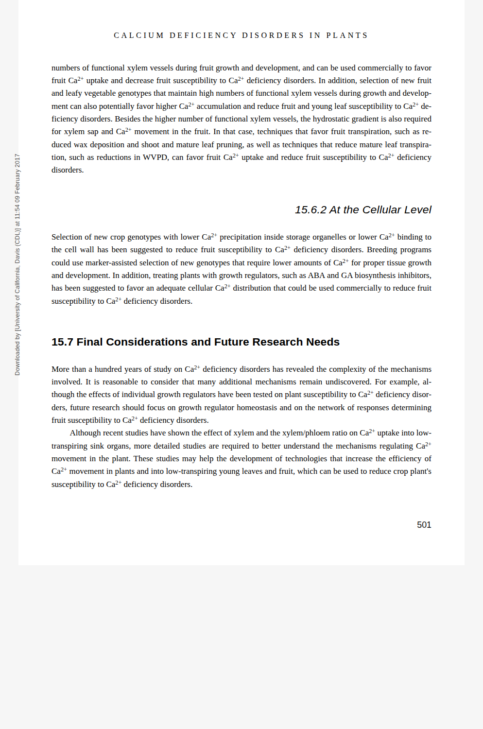Downloaded by [University of California, Davis (CDL)] at 11:54 09 February 2017
Calcium Deficiency Disorders in Plants
numbers of functional xylem vessels during fruit growth and development, and can be used commercially to favor fruit Ca2+ uptake and decrease fruit susceptibility to Ca2+ deficiency disorders. In addition, selection of new fruit and leafy vegetable genotypes that maintain high numbers of functional xylem vessels during growth and development can also potentially favor higher Ca2+ accumulation and reduce fruit and young leaf susceptibility to Ca2+ deficiency disorders. Besides the higher number of functional xylem vessels, the hydrostatic gradient is also required for xylem sap and Ca2+ movement in the fruit. In that case, techniques that favor fruit transpiration, such as reduced wax deposition and shoot and mature leaf pruning, as well as techniques that reduce mature leaf transpiration, such as reductions in WVPD, can favor fruit Ca2+ uptake and reduce fruit susceptibility to Ca2+ deficiency disorders.
15.6.2 At the Cellular Level
Selection of new crop genotypes with lower Ca2+ precipitation inside storage organelles or lower Ca2+ binding to the cell wall has been suggested to reduce fruit susceptibility to Ca2+ deficiency disorders. Breeding programs could use marker-assisted selection of new genotypes that require lower amounts of Ca2+ for proper tissue growth and development. In addition, treating plants with growth regulators, such as ABA and GA biosynthesis inhibitors, has been suggested to favor an adequate cellular Ca2+ distribution that could be used commercially to reduce fruit susceptibility to Ca2+ deficiency disorders.
15.7 Final Considerations and Future Research Needs
More than a hundred years of study on Ca2+ deficiency disorders has revealed the complexity of the mechanisms involved. It is reasonable to consider that many additional mechanisms remain undiscovered. For example, although the effects of individual growth regulators have been tested on plant susceptibility to Ca2+ deficiency disorders, future research should focus on growth regulator homeostasis and on the network of responses determining fruit susceptibility to Ca2+ deficiency disorders.
Although recent studies have shown the effect of xylem and the xylem/phloem ratio on Ca2+ uptake into low-transpiring sink organs, more detailed studies are required to better understand the mechanisms regulating Ca2+ movement in the plant. These studies may help the development of technologies that increase the efficiency of Ca2+ movement in plants and into low-transpiring young leaves and fruit, which can be used to reduce crop plant's susceptibility to Ca2+ deficiency disorders.
501